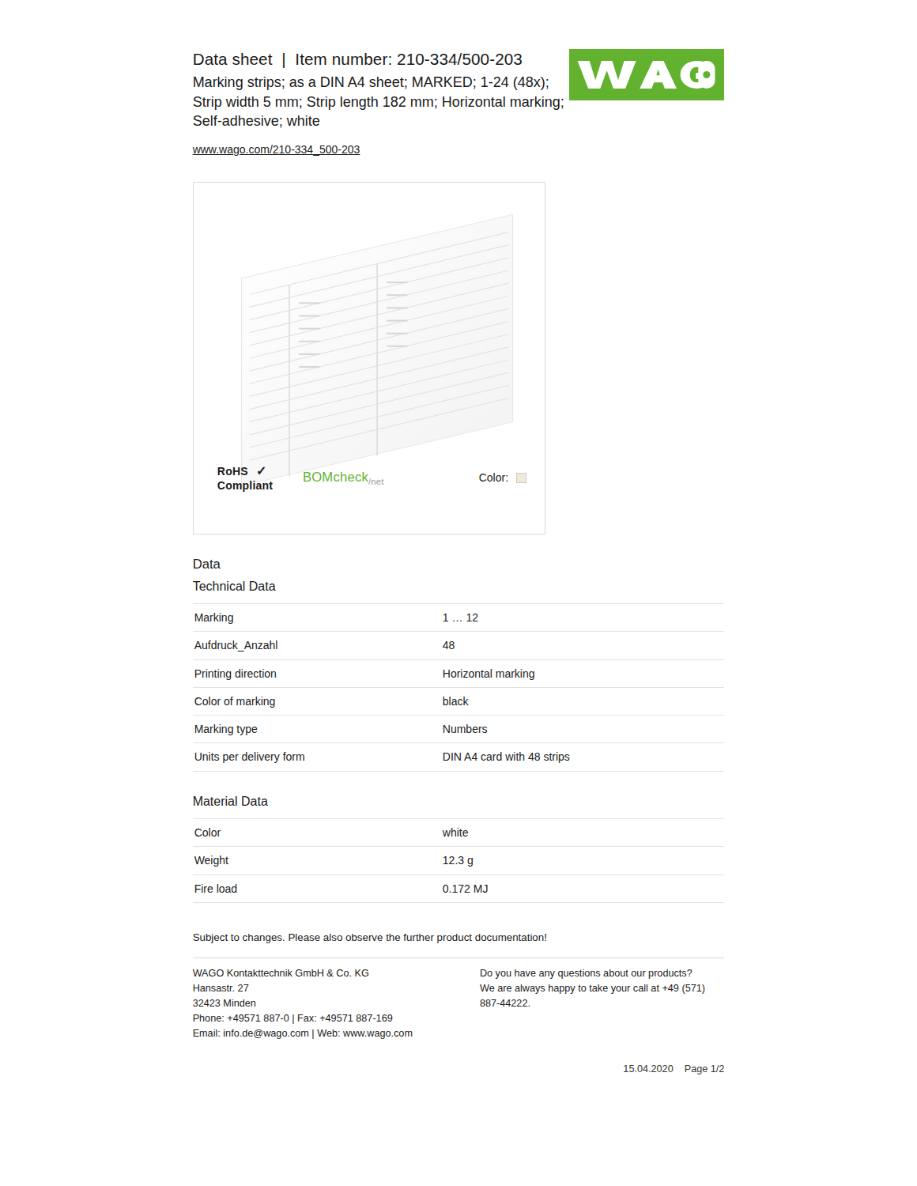Data sheet | Item number: 210-334/500-203
Marking strips; as a DIN A4 sheet; MARKED; 1-24 (48x); Strip width 5 mm; Strip length 182 mm; Horizontal marking; Self-adhesive; white
www.wago.com/210-334_500-203
RoHS ✓
Compliant
BOMcheck/net
Color:
Data
Technical Data
| Marking | 1 … 12 |
| Aufdruck_Anzahl | 48 |
| Printing direction | Horizontal marking |
| Color of marking | black |
| Marking type | Numbers |
| Units per delivery form | DIN A4 card with 48 strips |
Material Data
| Color | white |
| Weight | 12.3 g |
| Fire load | 0.172 MJ |
Subject to changes. Please also observe the further product documentation!
WAGO Kontakttechnik GmbH & Co. KG
Hansastr. 27
32423 Minden
Phone: +49571 887-0 | Fax: +49571 887-169
Email: info.de@wago.com | Web: www.wago.com
Do you have any questions about our products?
We are always happy to take your call at +49 (571) 887-44222.
15.04.2020 Page 1/2